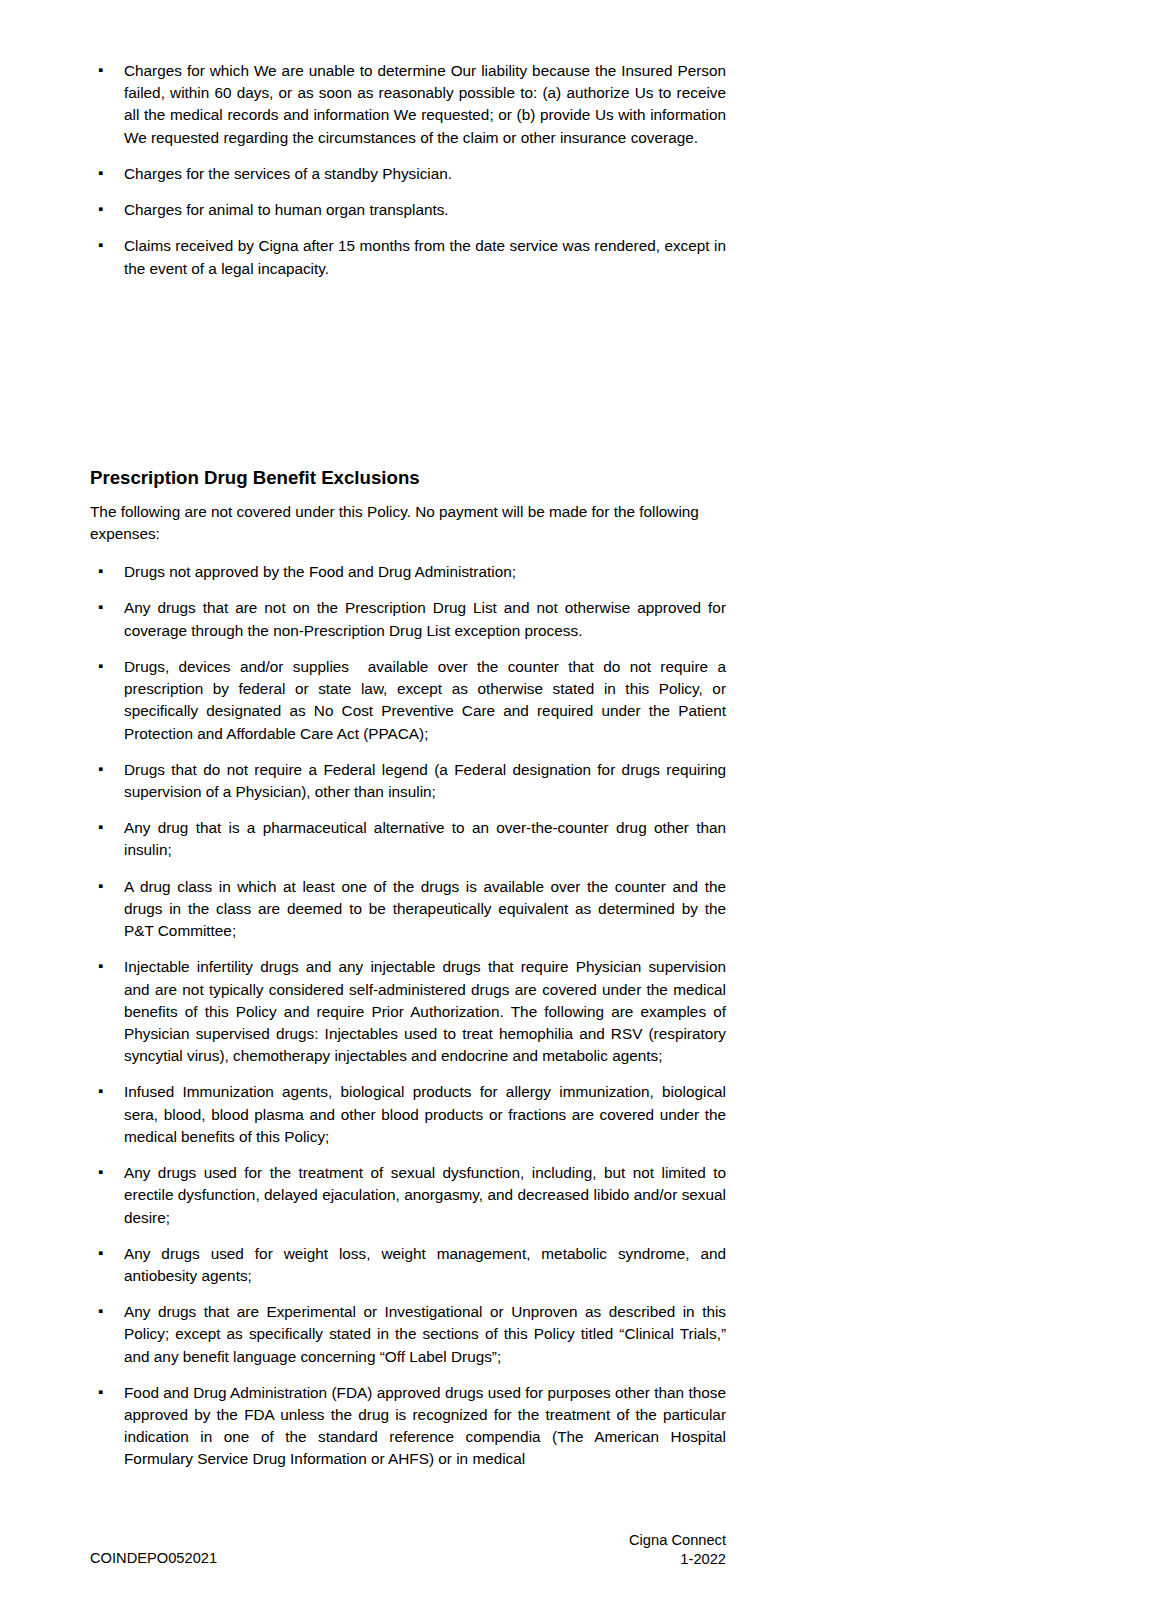Charges for which We are unable to determine Our liability because the Insured Person failed, within 60 days, or as soon as reasonably possible to: (a) authorize Us to receive all the medical records and information We requested; or (b) provide Us with information We requested regarding the circumstances of the claim or other insurance coverage.
Charges for the services of a standby Physician.
Charges for animal to human organ transplants.
Claims received by Cigna after 15 months from the date service was rendered, except in the event of a legal incapacity.
Prescription Drug Benefit Exclusions
The following are not covered under this Policy. No payment will be made for the following expenses:
Drugs not approved by the Food and Drug Administration;
Any drugs that are not on the Prescription Drug List and not otherwise approved for coverage through the non-Prescription Drug List exception process.
Drugs, devices and/or supplies available over the counter that do not require a prescription by federal or state law, except as otherwise stated in this Policy, or specifically designated as No Cost Preventive Care and required under the Patient Protection and Affordable Care Act (PPACA);
Drugs that do not require a Federal legend (a Federal designation for drugs requiring supervision of a Physician), other than insulin;
Any drug that is a pharmaceutical alternative to an over-the-counter drug other than insulin;
A drug class in which at least one of the drugs is available over the counter and the drugs in the class are deemed to be therapeutically equivalent as determined by the P&T Committee;
Injectable infertility drugs and any injectable drugs that require Physician supervision and are not typically considered self-administered drugs are covered under the medical benefits of this Policy and require Prior Authorization. The following are examples of Physician supervised drugs: Injectables used to treat hemophilia and RSV (respiratory syncytial virus), chemotherapy injectables and endocrine and metabolic agents;
Infused Immunization agents, biological products for allergy immunization, biological sera, blood, blood plasma and other blood products or fractions are covered under the medical benefits of this Policy;
Any drugs used for the treatment of sexual dysfunction, including, but not limited to erectile dysfunction, delayed ejaculation, anorgasmy, and decreased libido and/or sexual desire;
Any drugs used for weight loss, weight management, metabolic syndrome, and antiobesity agents;
Any drugs that are Experimental or Investigational or Unproven as described in this Policy; except as specifically stated in the sections of this Policy titled “Clinical Trials,” and any benefit language concerning “Off Label Drugs”;
Food and Drug Administration (FDA) approved drugs used for purposes other than those approved by the FDA unless the drug is recognized for the treatment of the particular indication in one of the standard reference compendia (The American Hospital Formulary Service Drug Information or AHFS) or in medical
COINDEPO052021
Cigna Connect
1-2022